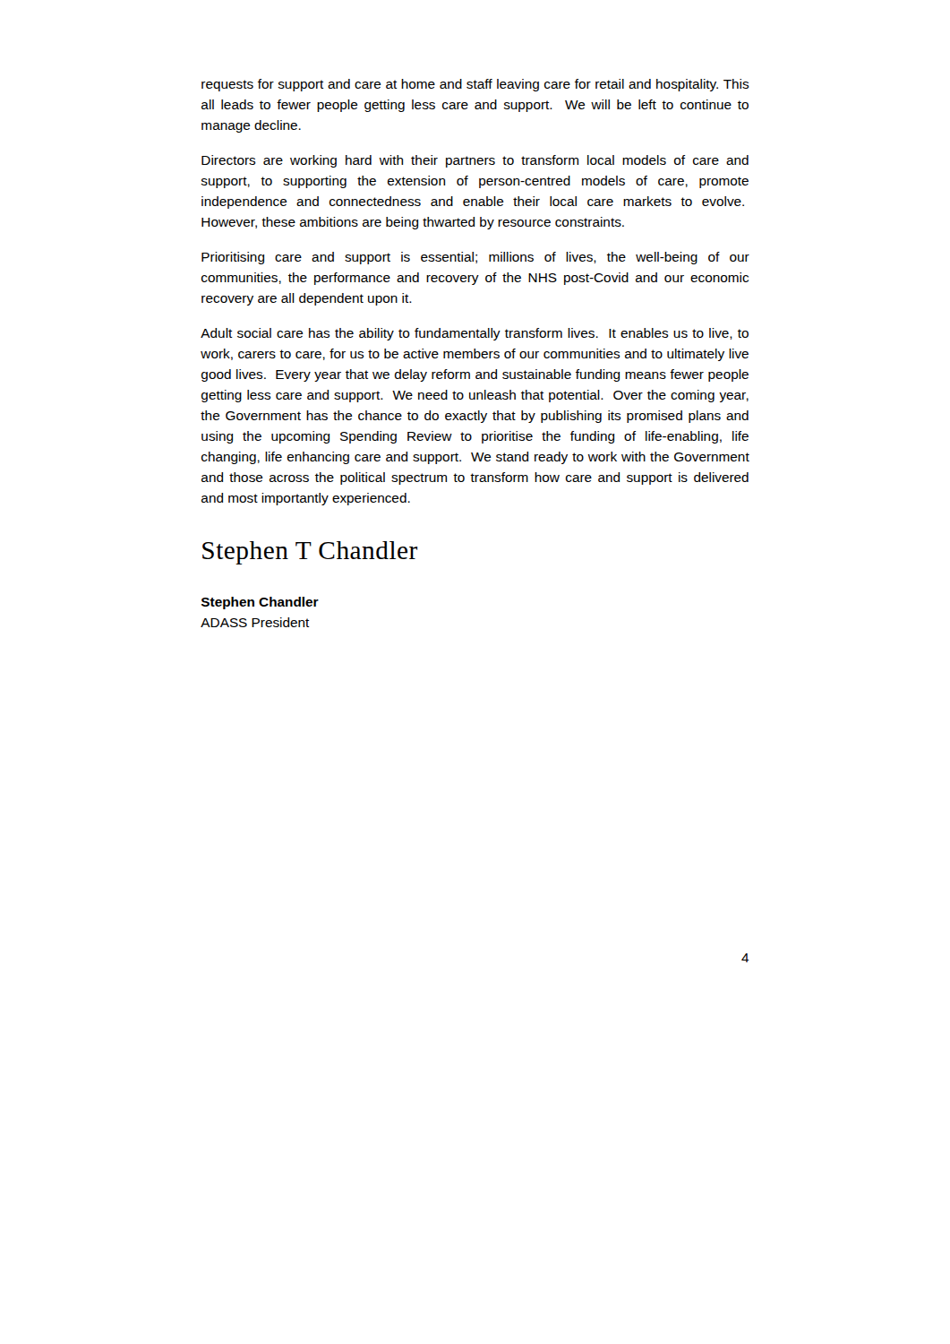requests for support and care at home and staff leaving care for retail and hospitality. This all leads to fewer people getting less care and support. We will be left to continue to manage decline.
Directors are working hard with their partners to transform local models of care and support, to supporting the extension of person-centred models of care, promote independence and connectedness and enable their local care markets to evolve. However, these ambitions are being thwarted by resource constraints.
Prioritising care and support is essential; millions of lives, the well-being of our communities, the performance and recovery of the NHS post-Covid and our economic recovery are all dependent upon it.
Adult social care has the ability to fundamentally transform lives. It enables us to live, to work, carers to care, for us to be active members of our communities and to ultimately live good lives. Every year that we delay reform and sustainable funding means fewer people getting less care and support. We need to unleash that potential. Over the coming year, the Government has the chance to do exactly that by publishing its promised plans and using the upcoming Spending Review to prioritise the funding of life-enabling, life changing, life enhancing care and support. We stand ready to work with the Government and those across the political spectrum to transform how care and support is delivered and most importantly experienced.
Stephen T Chandler
Stephen Chandler
ADASS President
4